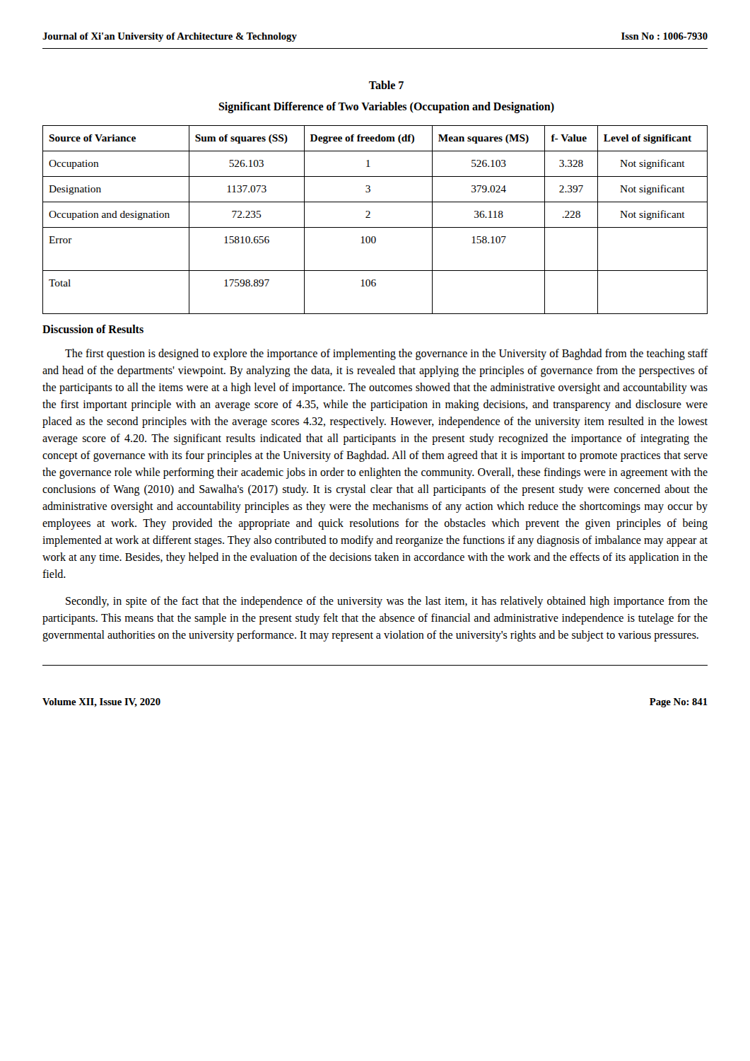Journal of Xi'an University of Architecture & Technology Issn No : 1006-7930
Table 7
Significant Difference of Two Variables (Occupation and Designation)
| Source of Variance | Sum of squares (SS) | Degree of freedom (df) | Mean squares (MS) | f- Value | Level of significant |
| --- | --- | --- | --- | --- | --- |
| Occupation | 526.103 | 1 | 526.103 | 3.328 | Not significant |
| Designation | 1137.073 | 3 | 379.024 | 2.397 | Not significant |
| Occupation and designation | 72.235 | 2 | 36.118 | .228 | Not significant |
| Error | 15810.656 | 100 | 158.107 | | |
| Total | 17598.897 | 106 | | | |
Discussion of Results
The first question is designed to explore the importance of implementing the governance in the University of Baghdad from the teaching staff and head of the departments' viewpoint. By analyzing the data, it is revealed that applying the principles of governance from the perspectives of the participants to all the items were at a high level of importance. The outcomes showed that the administrative oversight and accountability was the first important principle with an average score of 4.35, while the participation in making decisions, and transparency and disclosure were placed as the second principles with the average scores 4.32, respectively. However, independence of the university item resulted in the lowest average score of 4.20. The significant results indicated that all participants in the present study recognized the importance of integrating the concept of governance with its four principles at the University of Baghdad. All of them agreed that it is important to promote practices that serve the governance role while performing their academic jobs in order to enlighten the community. Overall, these findings were in agreement with the conclusions of Wang (2010) and Sawalha's (2017) study. It is crystal clear that all participants of the present study were concerned about the administrative oversight and accountability principles as they were the mechanisms of any action which reduce the shortcomings may occur by employees at work. They provided the appropriate and quick resolutions for the obstacles which prevent the given principles of being implemented at work at different stages. They also contributed to modify and reorganize the functions if any diagnosis of imbalance may appear at work at any time. Besides, they helped in the evaluation of the decisions taken in accordance with the work and the effects of its application in the field.
Secondly, in spite of the fact that the independence of the university was the last item, it has relatively obtained high importance from the participants. This means that the sample in the present study felt that the absence of financial and administrative independence is tutelage for the governmental authorities on the university performance. It may represent a violation of the university's rights and be subject to various pressures.
Volume XII, Issue IV, 2020 Page No: 841